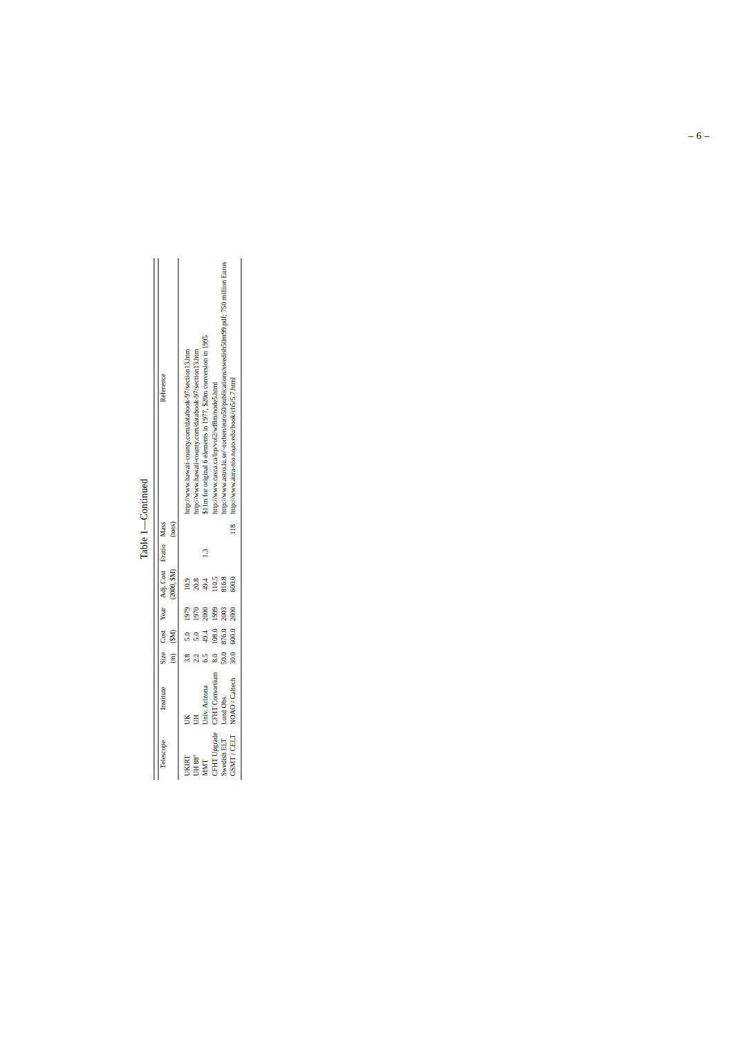– 6 –
Table 1—Continued
| Telescope | Institute | Size | Cost | Year | Adj. Cost | f/ratio | Mass | Reference |
| --- | --- | --- | --- | --- | --- | --- | --- | --- |
| | | (m) | ($M) | | (2000, $M) | | (tons) | |
| UKIRT | UK | 3.8 | 5.0 | 1979 | 10.9 | | | http://www.hawaii-county.com/databook-97/section13.htm |
| UH 88" | UH | 2.2 | 5.0 | 1970 | 20.8 | | | http://www.hawaii-county.com/databook-97/section13.htm |
| MMT | Univ. Arizona | 6.5 | 49.4 | 2000 | 49.4 | 1.3 | | $11m for original 6 elements in 1977, $20m conversion in 1995 |
| CFHT Upgrade | CFHT Consortium | 8.0 | 108.0 | 1999 | 110.5 | | | http://www.casca.ca/lrp/vol2/wf8m/node5.html |
| Swedish ELT | Lund Obs. | 50.0 | 876.0 | 2003 | 816.8 | | | http://www.astro.lu.se/~torben/euro50/publications/swedish50m99.pdf; 750 million Euros |
| GSMT / CELT | NOAO / Caltech | 30.0 | 600.0 | 2000 | 600.0 | | 118 | http://www.aura-nio.noao.edu/book/ch5/5.7.html |